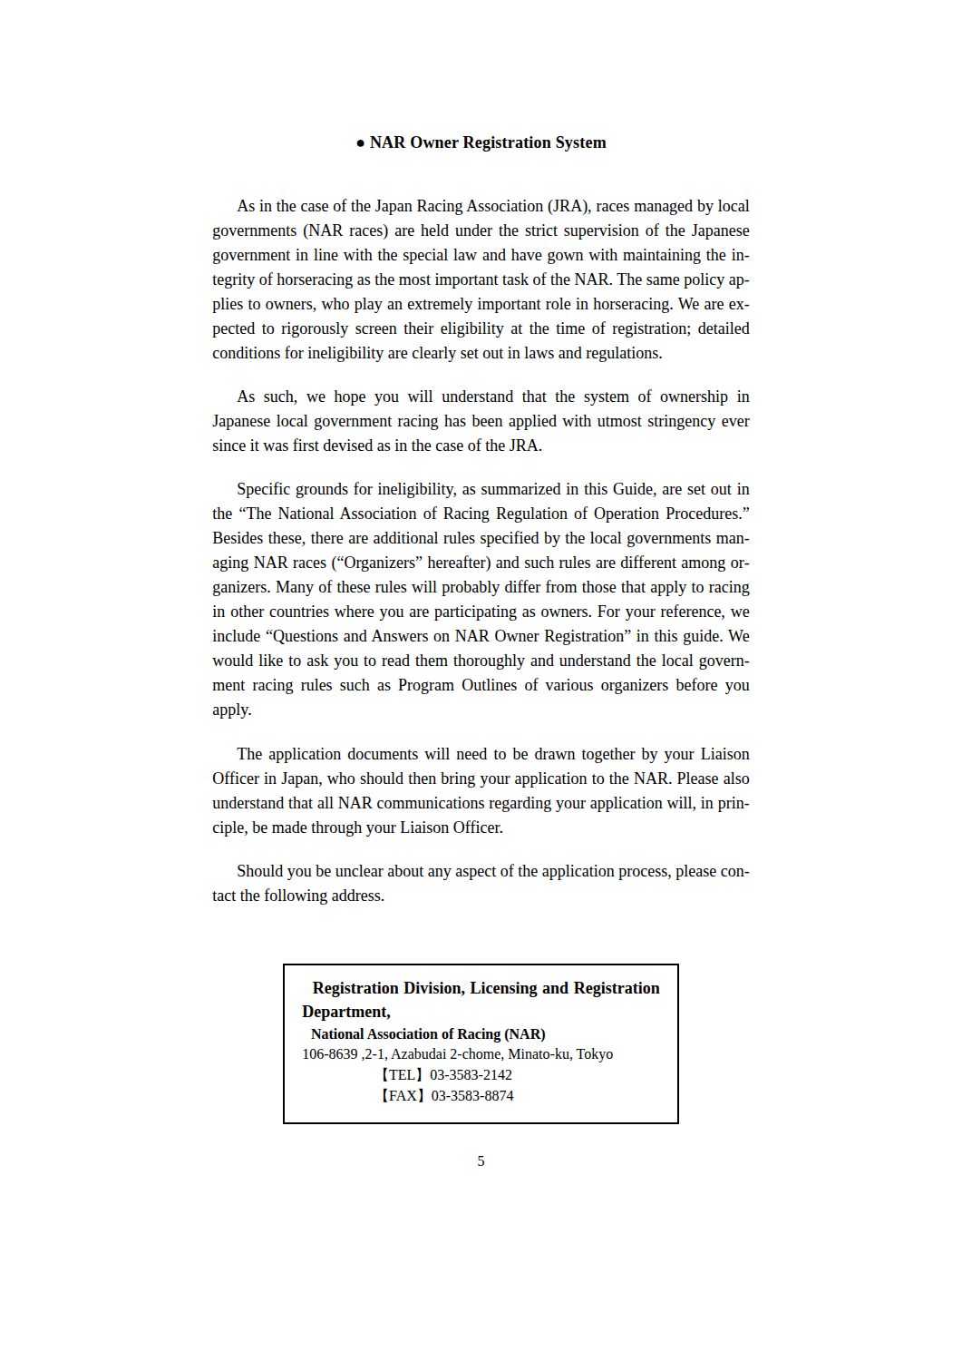● NAR Owner Registration System
As in the case of the Japan Racing Association (JRA), races managed by local governments (NAR races) are held under the strict supervision of the Japanese government in line with the special law and have gown with maintaining the integrity of horseracing as the most important task of the NAR. The same policy applies to owners, who play an extremely important role in horseracing. We are expected to rigorously screen their eligibility at the time of registration; detailed conditions for ineligibility are clearly set out in laws and regulations.
As such, we hope you will understand that the system of ownership in Japanese local government racing has been applied with utmost stringency ever since it was first devised as in the case of the JRA.
Specific grounds for ineligibility, as summarized in this Guide, are set out in the “The National Association of Racing Regulation of Operation Procedures.” Besides these, there are additional rules specified by the local governments managing NAR races (“Organizers” hereafter) and such rules are different among organizers. Many of these rules will probably differ from those that apply to racing in other countries where you are participating as owners. For your reference, we include “Questions and Answers on NAR Owner Registration” in this guide. We would like to ask you to read them thoroughly and understand the local government racing rules such as Program Outlines of various organizers before you apply.
The application documents will need to be drawn together by your Liaison Officer in Japan, who should then bring your application to the NAR. Please also understand that all NAR communications regarding your application will, in principle, be made through your Liaison Officer.
Should you be unclear about any aspect of the application process, please contact the following address.
Registration Division, Licensing and Registration Department,
National Association of Racing (NAR)
106-8639 ,2-1, Azabudai 2-chome, Minato-ku, Tokyo
【TEL】03-3583-2142
【FAX】03-3583-8874
5